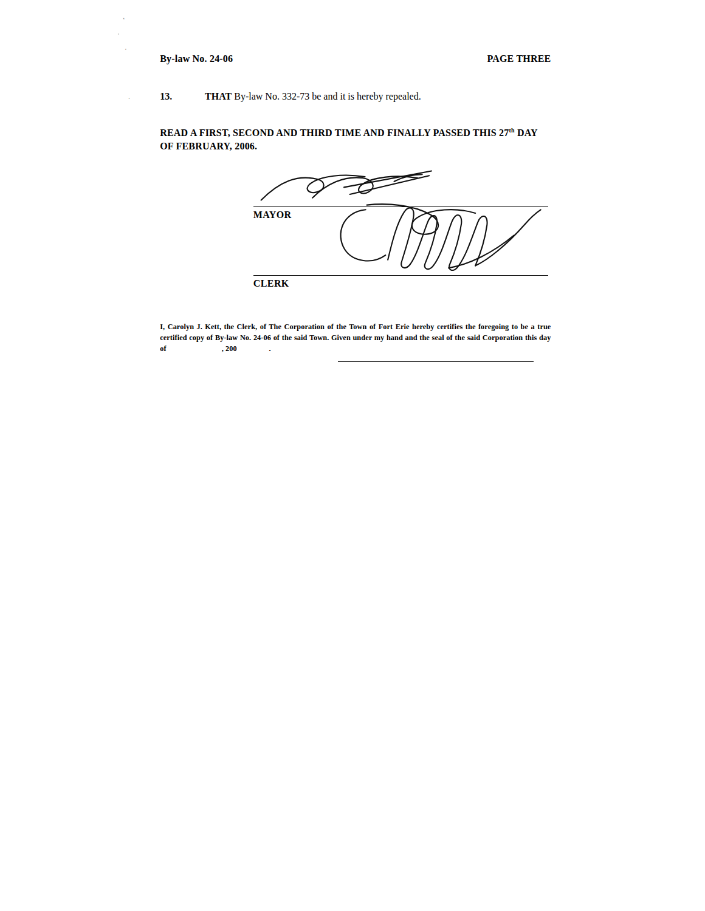, · · ·
By-law No. 24-06
PAGE THREE
13.
THAT By-law No. 332-73 be and it is hereby repealed.
READ A FIRST, SECOND AND THIRD TIME AND FINALLY PASSED THIS 27th DAY OF FEBRUARY, 2006.
MAYOR
CLERK
I, Carolyn J. Kett, the Clerk, of The Corporation of the Town of Fort Erie hereby certifies the foregoing to be a true certified copy of By-law No. 24-06 of the said Town. Given under my hand and the seal of the said Corporation this day of , 200 .